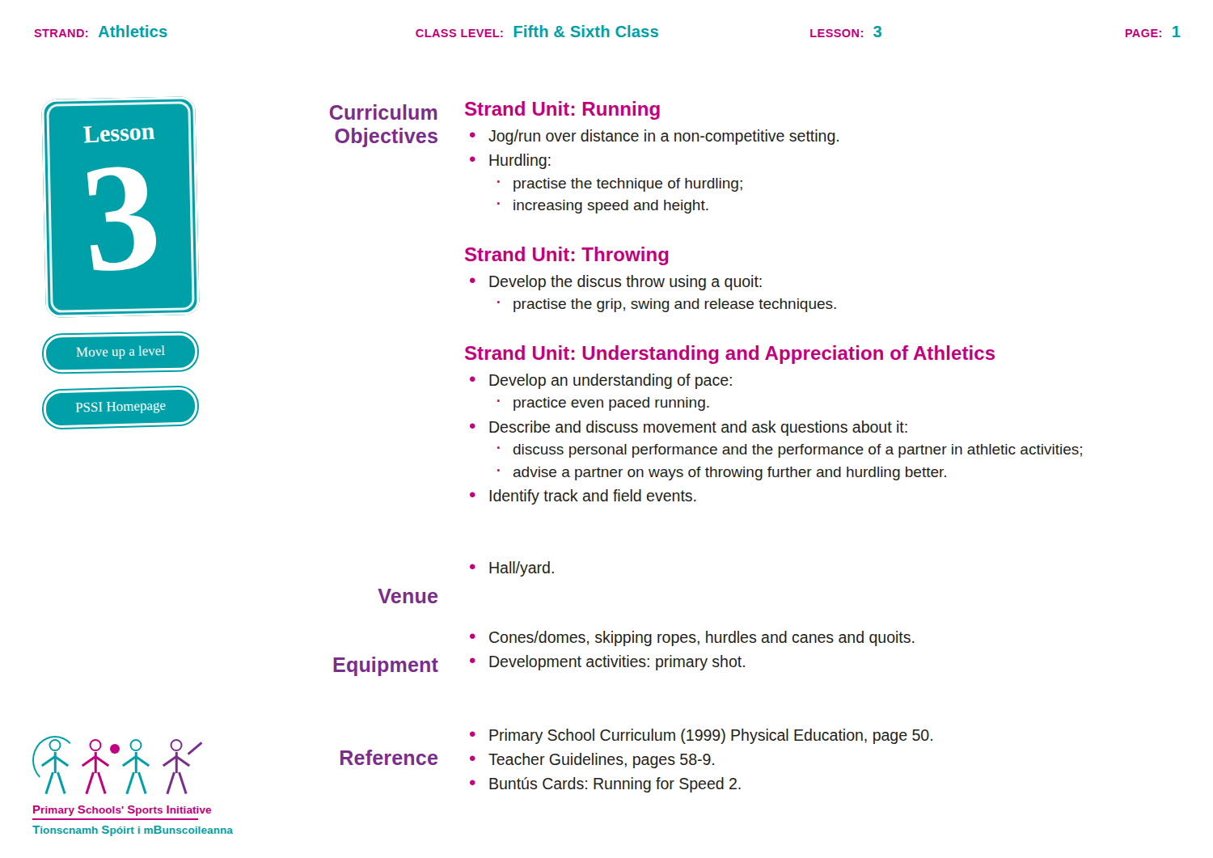Strand: Athletics
Class Level: Fifth & Sixth Class
Lesson: 3
Page: 1
Lesson
3
Move up a level PSSI Homepage
Curriculum Objectives
Venue
Equipment
Reference
Strand Unit: Running
Jog/run over distance in a non-competitive setting.
Hurdling:
practise the technique of hurdling;
increasing speed and height.
Strand Unit: Throwing
Develop the discus throw using a quoit:
practise the grip, swing and release techniques.
Strand Unit: Understanding and Appreciation of Athletics
Develop an understanding of pace:
practice even paced running.
Describe and discuss movement and ask questions about it:
discuss personal performance and the performance of a partner in athletic activities;
advise a partner on ways of throwing further and hurdling better.
Identify track and field events.
Hall/yard.
Cones/domes, skipping ropes, hurdles and canes and quoits.
Development activities: primary shot.
Primary School Curriculum (1999) Physical Education, page 50.
Teacher Guidelines, pages 58-9.
Buntús Cards: Running for Speed 2.
Primary Schools' Sports Initiative
Tionscnamh Spóirt i mBunscoileanna